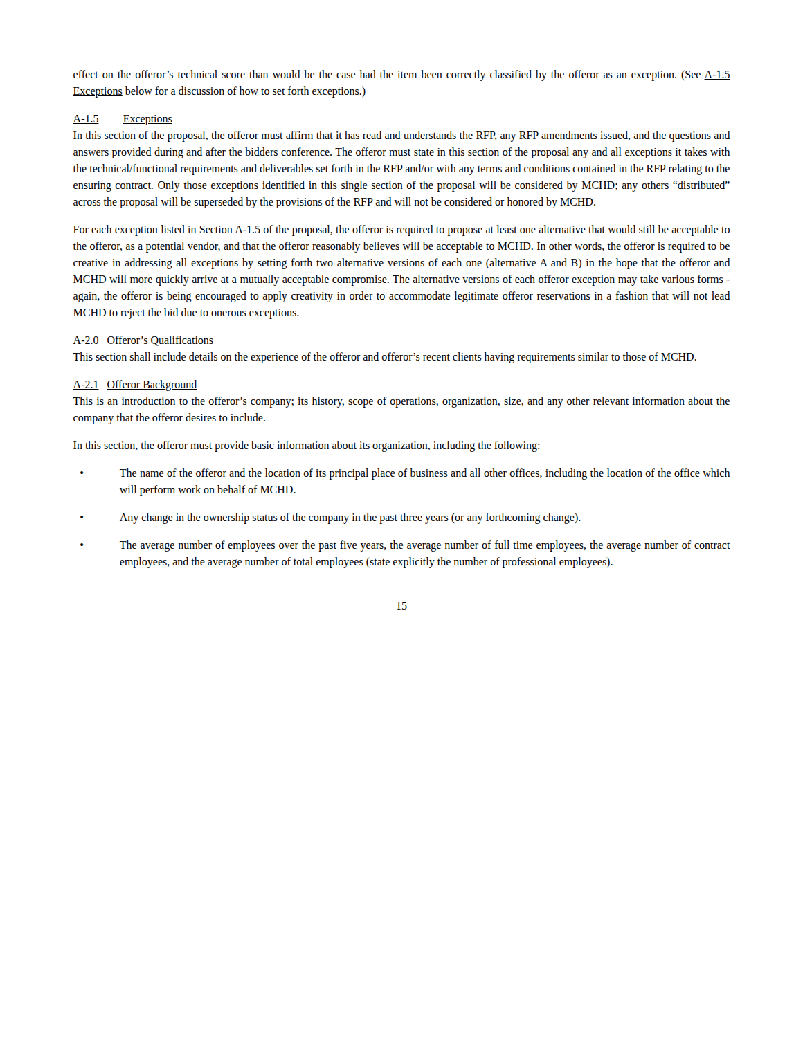effect on the offeror’s technical score than would be the case had the item been correctly classified by the offeror as an exception. (See A-1.5 Exceptions below for a discussion of how to set forth exceptions.)
A-1.5 Exceptions
In this section of the proposal, the offeror must affirm that it has read and understands the RFP, any RFP amendments issued, and the questions and answers provided during and after the bidders conference. The offeror must state in this section of the proposal any and all exceptions it takes with the technical/functional requirements and deliverables set forth in the RFP and/or with any terms and conditions contained in the RFP relating to the ensuring contract. Only those exceptions identified in this single section of the proposal will be considered by MCHD; any others “distributed” across the proposal will be superseded by the provisions of the RFP and will not be considered or honored by MCHD.
For each exception listed in Section A-1.5 of the proposal, the offeror is required to propose at least one alternative that would still be acceptable to the offeror, as a potential vendor, and that the offeror reasonably believes will be acceptable to MCHD. In other words, the offeror is required to be creative in addressing all exceptions by setting forth two alternative versions of each one (alternative A and B) in the hope that the offeror and MCHD will more quickly arrive at a mutually acceptable compromise. The alternative versions of each offeror exception may take various forms - again, the offeror is being encouraged to apply creativity in order to accommodate legitimate offeror reservations in a fashion that will not lead MCHD to reject the bid due to onerous exceptions.
A-2.0 Offeror’s Qualifications
This section shall include details on the experience of the offeror and offeror’s recent clients having requirements similar to those of MCHD.
A-2.1 Offeror Background
This is an introduction to the offeror’s company; its history, scope of operations, organization, size, and any other relevant information about the company that the offeror desires to include.
In this section, the offeror must provide basic information about its organization, including the following:
The name of the offeror and the location of its principal place of business and all other offices, including the location of the office which will perform work on behalf of MCHD.
Any change in the ownership status of the company in the past three years (or any forthcoming change).
The average number of employees over the past five years, the average number of full time employees, the average number of contract employees, and the average number of total employees (state explicitly the number of professional employees).
15